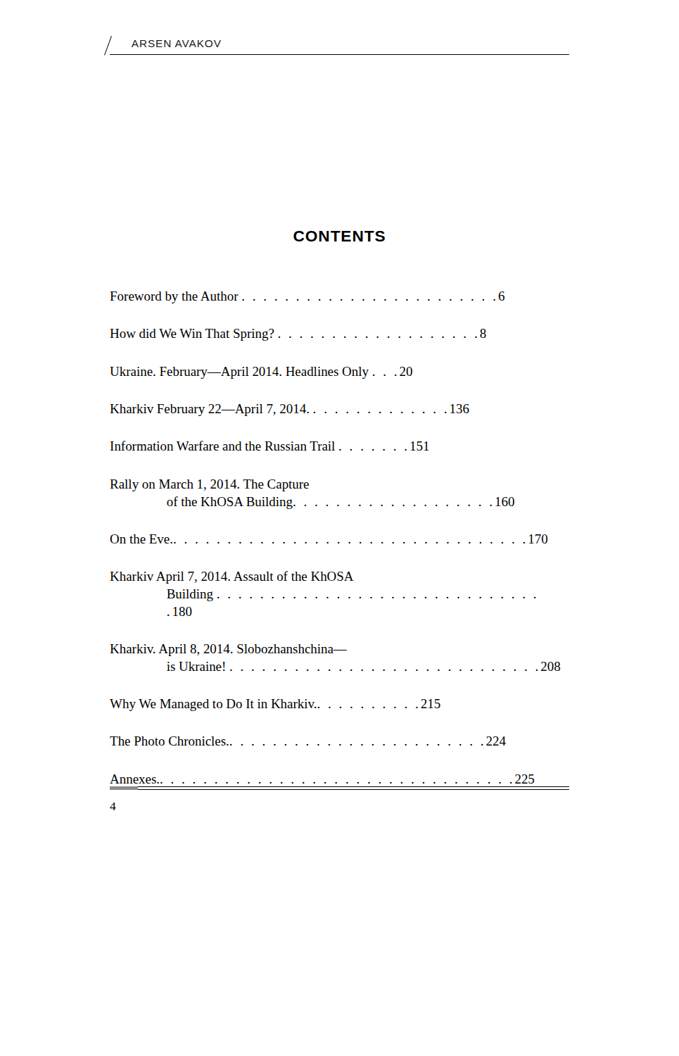ARSEN AVAKOV
CONTENTS
Foreword by the Author . . . . . . . . . . . . . . . . . . . . . . . . 6
How did We Win That Spring? . . . . . . . . . . . . . . . . . . . 8
Ukraine. February—April 2014. Headlines Only . . . 20
Kharkiv February 22—April 7, 2014. . . . . . . . . . . . . . 136
Information Warfare and the Russian Trail . . . . . . . 151
Rally on March 1, 2014. The Capture of the KhOSA Building. . . . . . . . . . . . . . . . . . . 160
On the Eve.. . . . . . . . . . . . . . . . . . . . . . . . . . . . . . . . . 170
Kharkiv April 7, 2014. Assault of the KhOSA Building . . . . . . . . . . . . . . . . . . . . . . . . . . . . . . . 180
Kharkiv. April 8, 2014. Slobozhanshchina— is Ukraine! . . . . . . . . . . . . . . . . . . . . . . . . . . . . . 208
Why We Managed to Do It in Kharkiv.. . . . . . . . . . 215
The Photo Chronicles.. . . . . . . . . . . . . . . . . . . . . . . . 224
Annexes.. . . . . . . . . . . . . . . . . . . . . . . . . . . . . . . . . 225
4